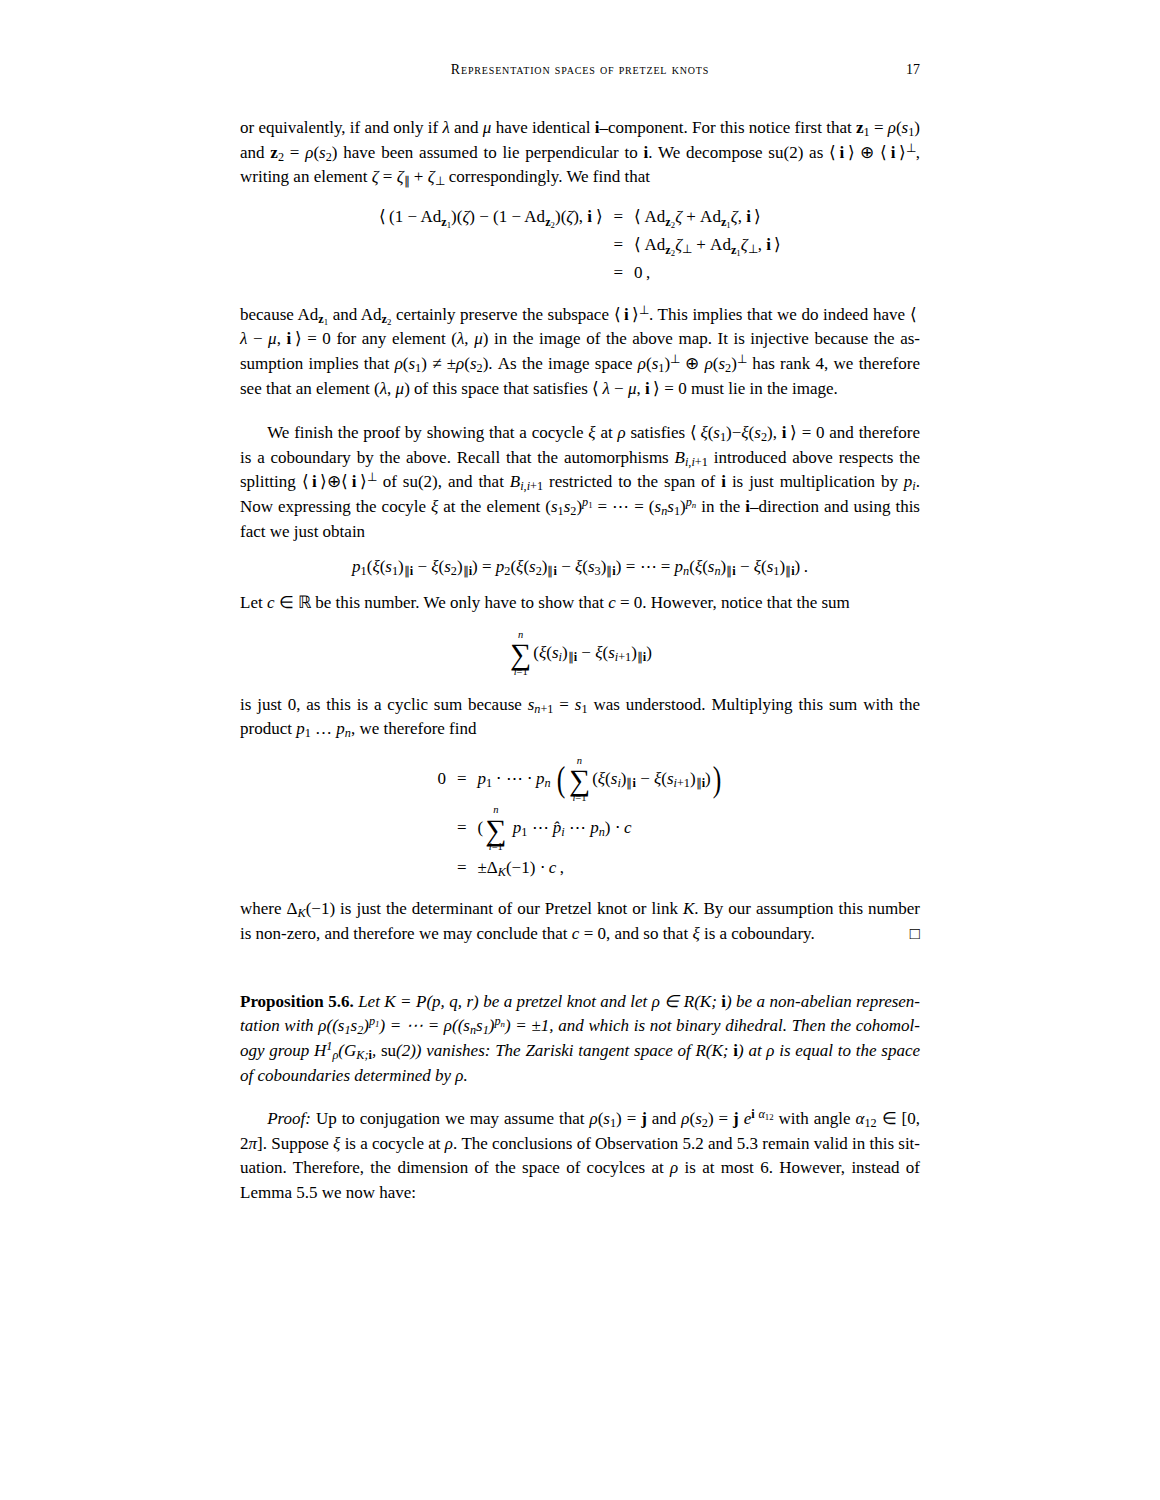Representation spaces of pretzel knots 17
or equivalently, if and only if λ and μ have identical i–component. For this notice first that z1 = ρ(s1) and z2 = ρ(s2) have been assumed to lie perpendicular to i. We decompose su(2) as ⟨ i ⟩ ⊕ ⟨ i ⟩⊥, writing an element ζ = ζ∥ + ζ⊥ correspondingly. We find that
| ⟨ (1 − Ad z 1 )( ζ ) − (1 − Ad z 2 )( ζ ), i ⟩ | = | ⟨ Ad z 2 ζ + Ad z 1 ζ , i ⟩ |
| | = | ⟨ Ad z 2 ζ ⊥ + Ad z 1 ζ ⊥ , i ⟩ |
| | = | 0 , |
because Adz1 and Adz2 certainly preserve the subspace ⟨ i ⟩⊥. This implies that we do indeed have ⟨ λ − μ, i ⟩ = 0 for any element (λ, μ) in the image of the above map. It is injective because the assumption implies that ρ(s1) ≠ ±ρ(s2). As the image space ρ(s1)⊥ ⊕ ρ(s2)⊥ has rank 4, we therefore see that an element (λ, μ) of this space that satisfies ⟨ λ − μ, i ⟩ = 0 must lie in the image.
We finish the proof by showing that a cocycle ξ at ρ satisfies ⟨ ξ(s1)−ξ(s2), i ⟩ = 0 and therefore is a coboundary by the above. Recall that the automorphisms Bi,i+1 introduced above respects the splitting ⟨ i ⟩⊕⟨ i ⟩⊥ of su(2), and that Bi,i+1 restricted to the span of i is just multiplication by pi. Now expressing the cocyle ξ at the element (s1s2)p1 = ⋯ = (sns1)pn in the i–direction and using this fact we just obtain
p1(ξ(s1)∥i − ξ(s2)∥i) = p2(ξ(s2)∥i − ξ(s3)∥i) = ⋯ = pn(ξ(sn)∥i − ξ(s1)∥i) .
Let c ∈ ℝ be this number. We only have to show that c = 0. However, notice that the sum
n∑i=1(ξ(si)∥i − ξ(si+1)∥i)
is just 0, as this is a cyclic sum because sn+1 = s1 was understood. Multiplying this sum with the product p1 … pn, we therefore find
| 0 | = | p 1 ⋅ ⋯ ⋅ p n ( n ∑ i =1 ( ξ ( s i ) ∥ i − ξ ( s i +1 ) ∥ i ) ) |
| | = | ( n ∑ i =1 p 1 ⋯ p̂ i ⋯ p n ) ⋅ c |
| | = | ±Δ K (−1) ⋅ c , |
where ΔK(−1) is just the determinant of our Pretzel knot or link K. By our assumption this number is non-zero, and therefore we may conclude that c = 0, and so that ξ is a coboundary.□
Proposition 5.6. Let K = P(p, q, r) be a pretzel knot and let ρ ∈ R(K; i) be a non-abelian representation with ρ((s1s2)p1) = ⋯ = ρ((sns1)pn) = ±1, and which is not binary dihedral. Then the cohomology group H1ρ(GK;i, su(2)) vanishes: The Zariski tangent space of R(K; i) at ρ is equal to the space of coboundaries determined by ρ.
Proof: Up to conjugation we may assume that ρ(s1) = j and ρ(s2) = j ei α12 with angle α12 ∈ [0, 2π]. Suppose ξ is a cocycle at ρ. The conclusions of Observation 5.2 and 5.3 remain valid in this situation. Therefore, the dimension of the space of cocylces at ρ is at most 6. However, instead of Lemma 5.5 we now have: